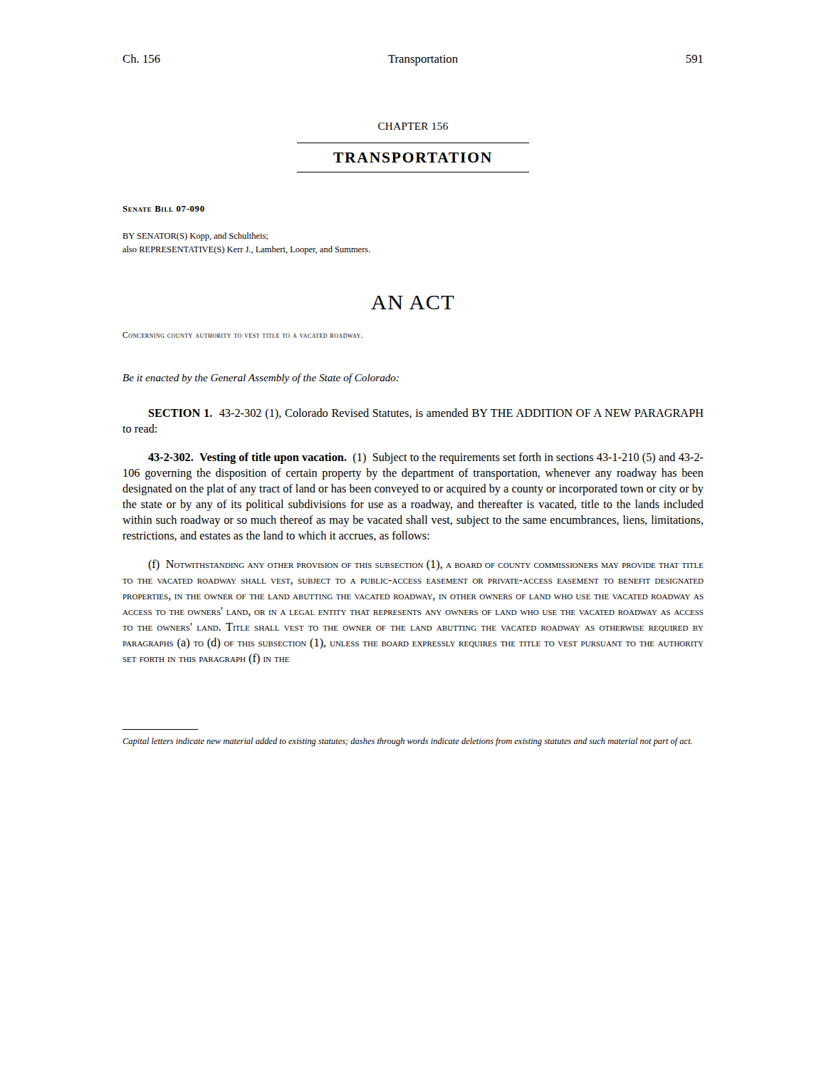Ch. 156 Transportation 591
CHAPTER 156
TRANSPORTATION
Senate Bill 07-090
BY SENATOR(S) Kopp, and Schultheis;
also REPRESENTATIVE(S) Kerr J., Lambert, Looper, and Summers.
AN ACT
Concerning county authority to vest title to a vacated roadway.
Be it enacted by the General Assembly of the State of Colorado:
SECTION 1. 43-2-302 (1), Colorado Revised Statutes, is amended BY THE ADDITION OF A NEW PARAGRAPH to read:
43-2-302. Vesting of title upon vacation. (1) Subject to the requirements set forth in sections 43-1-210 (5) and 43-2-106 governing the disposition of certain property by the department of transportation, whenever any roadway has been designated on the plat of any tract of land or has been conveyed to or acquired by a county or incorporated town or city or by the state or by any of its political subdivisions for use as a roadway, and thereafter is vacated, title to the lands included within such roadway or so much thereof as may be vacated shall vest, subject to the same encumbrances, liens, limitations, restrictions, and estates as the land to which it accrues, as follows:
(f) Notwithstanding any other provision of this subsection (1), a board of county commissioners may provide that title to the vacated roadway shall vest, subject to a public-access easement or private-access easement to benefit designated properties, in the owner of the land abutting the vacated roadway, in other owners of land who use the vacated roadway as access to the owners' land, or in a legal entity that represents any owners of land who use the vacated roadway as access to the owners' land. Title shall vest to the owner of the land abutting the vacated roadway as otherwise required by paragraphs (a) to (d) of this subsection (1), unless the board expressly requires the title to vest pursuant to the authority set forth in this paragraph (f) in the
Capital letters indicate new material added to existing statutes; dashes through words indicate deletions from existing statutes and such material not part of act.